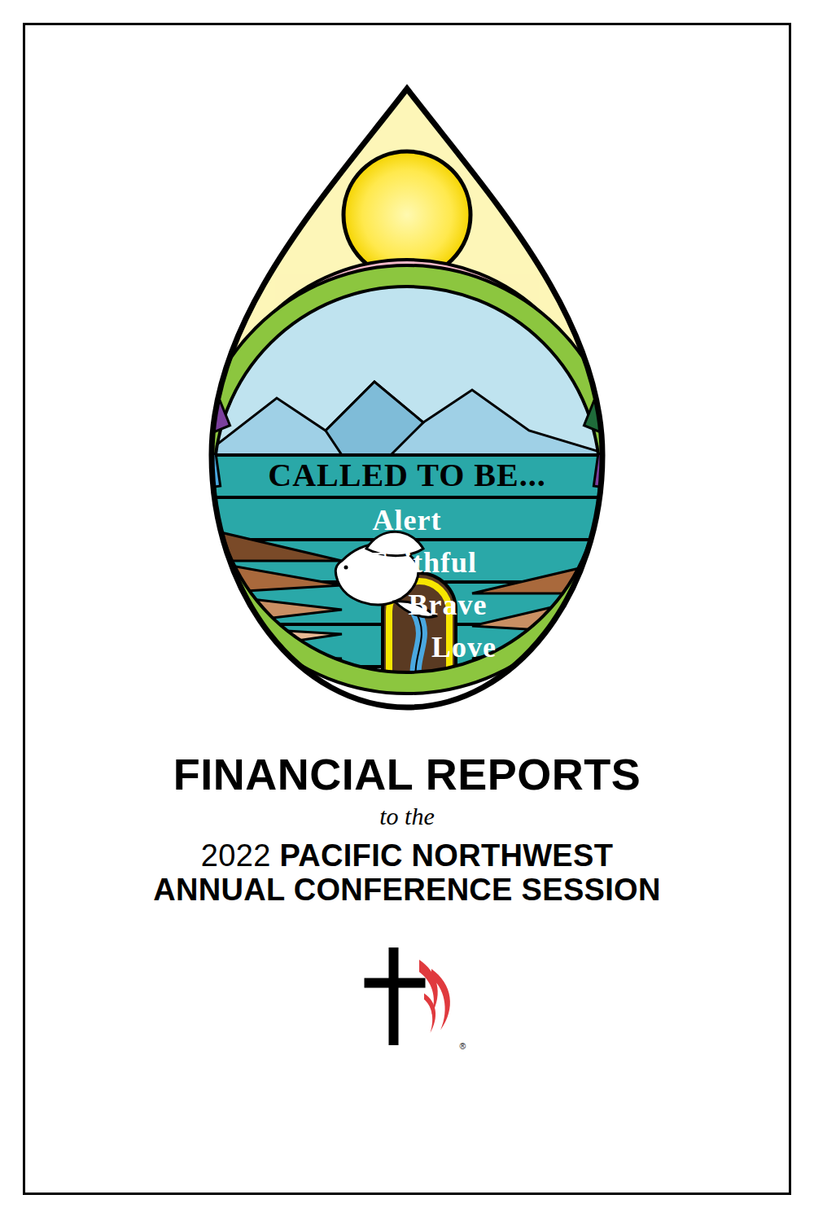CALLED TO BE... Alert Faithful Brave Love
Financial Reports
to the
2022 Pacific Northwest
Annual Conference Session
®